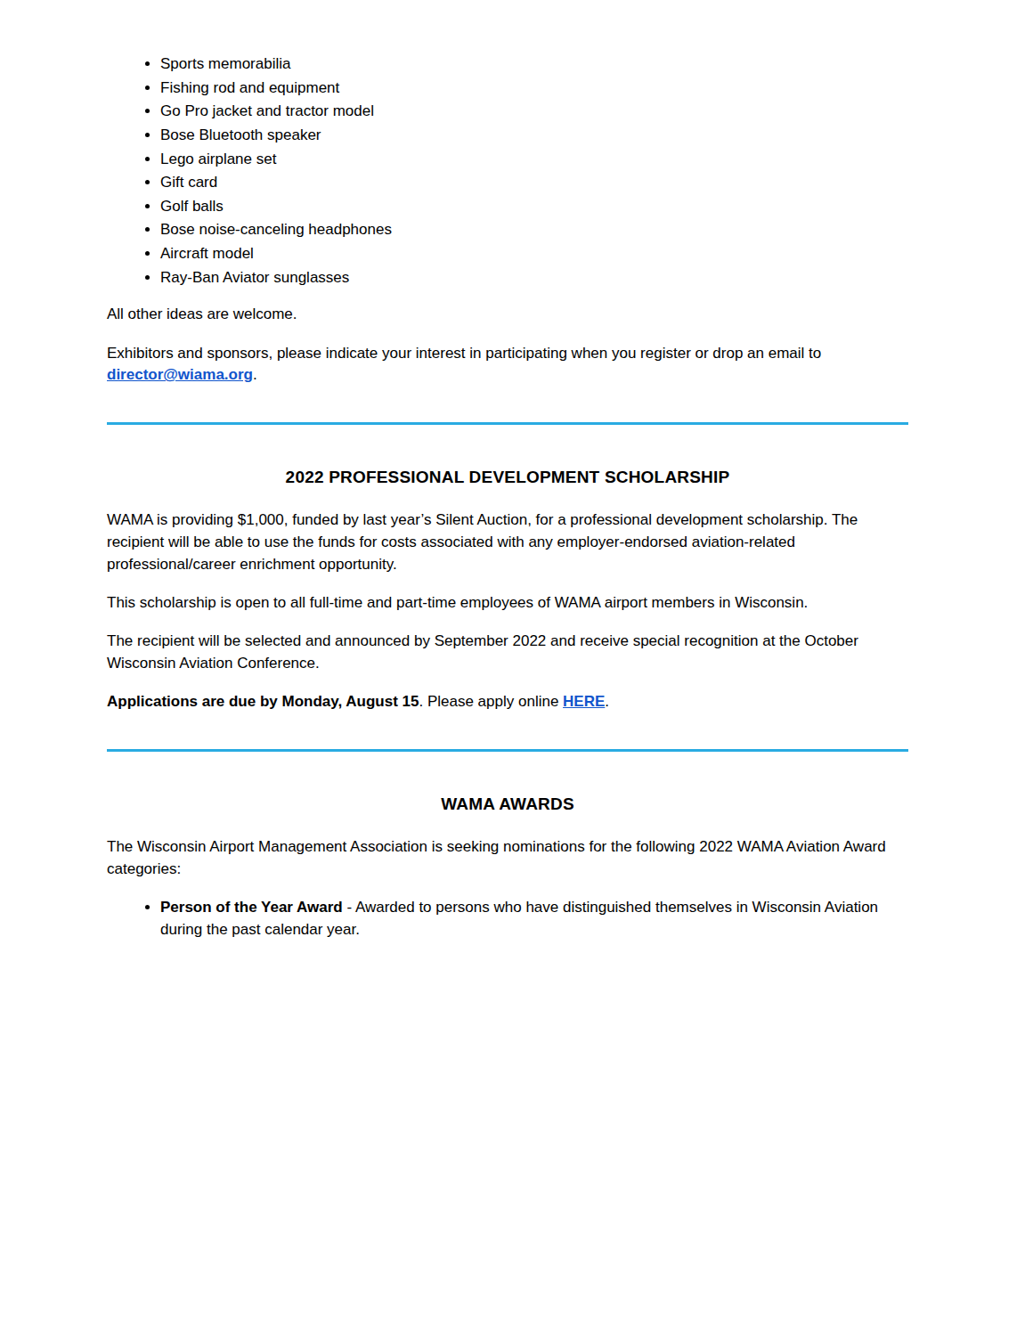Sports memorabilia
Fishing rod and equipment
Go Pro jacket and tractor model
Bose Bluetooth speaker
Lego airplane set
Gift card
Golf balls
Bose noise-canceling headphones
Aircraft model
Ray-Ban Aviator sunglasses
All other ideas are welcome.
Exhibitors and sponsors, please indicate your interest in participating when you register or drop an email to director@wiama.org.
2022 PROFESSIONAL DEVELOPMENT SCHOLARSHIP
WAMA is providing $1,000, funded by last year’s Silent Auction, for a professional development scholarship. The recipient will be able to use the funds for costs associated with any employer-endorsed aviation-related professional/career enrichment opportunity.
This scholarship is open to all full-time and part-time employees of WAMA airport members in Wisconsin.
The recipient will be selected and announced by September 2022 and receive special recognition at the October Wisconsin Aviation Conference.
Applications are due by Monday, August 15. Please apply online HERE.
WAMA AWARDS
The Wisconsin Airport Management Association is seeking nominations for the following 2022 WAMA Aviation Award categories:
Person of the Year Award - Awarded to persons who have distinguished themselves in Wisconsin Aviation during the past calendar year.